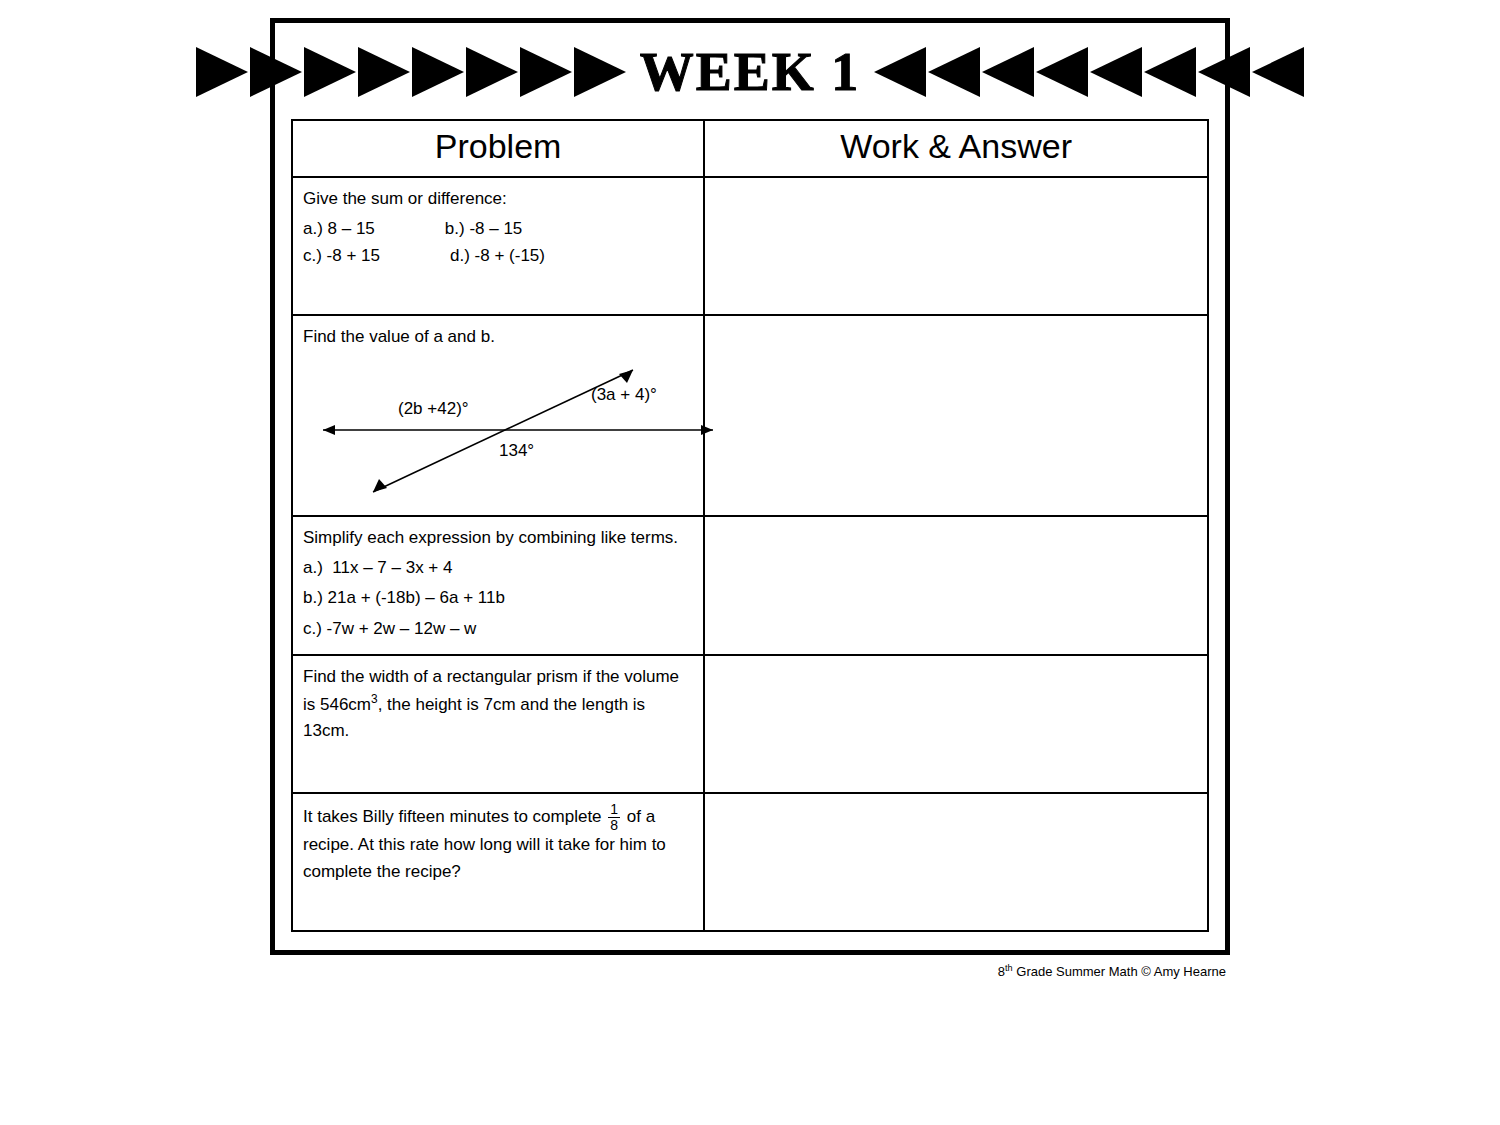WEEK 1
| Problem | Work & Answer |
| --- | --- |
| Give the sum or difference: a.) 8 – 15 b.) -8 – 15 c.) -8 + 15 d.) -8 + (-15) | |
| Find the value of a and b. (2b +42)° (3a + 4)° 134° | |
| Simplify each expression by combining like terms. a.) 11x – 7 – 3x + 4 b.) 21a + (-18b) – 6a + 11b c.) -7w + 2w – 12w – w | |
| Find the width of a rectangular prism if the volume is 546cm 3 , the height is 7cm and the length is 13cm. | |
| It takes Billy fifteen minutes to complete 1 8 of a recipe. At this rate how long will it take for him to complete the recipe? | |
8th Grade Summer Math © Amy Hearne